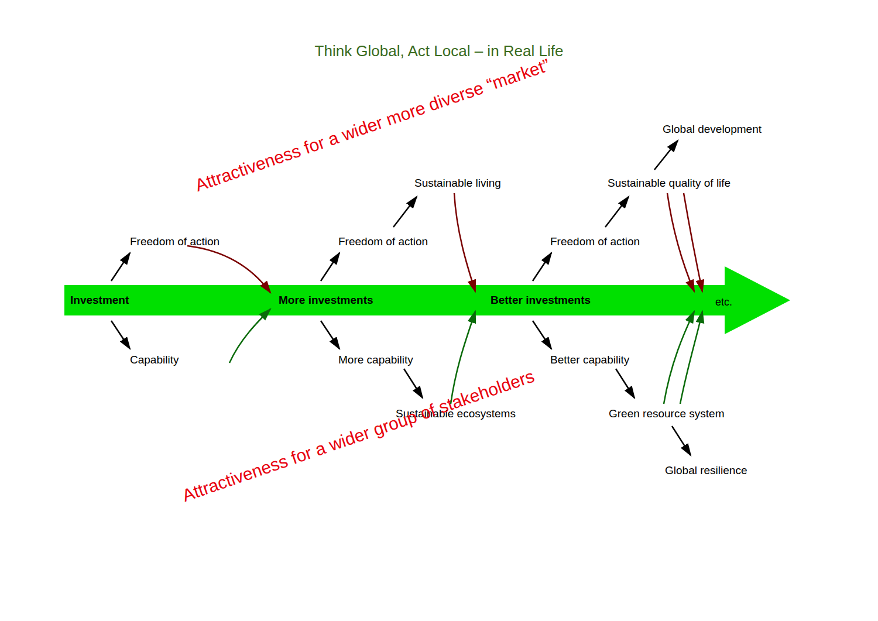Think Global, Act Local – in Real Life
Investment
More investments
Better investments
etc.
Freedom of action
Freedom of action
Freedom of action
Sustainable living
Sustainable quality of life
Global development
Capability
More capability
Better capability
Sustainable ecosystems
Green resource system
Global resilience
Attractiveness for a wider more diverse “market”
Attractiveness for a wider group of stakeholders